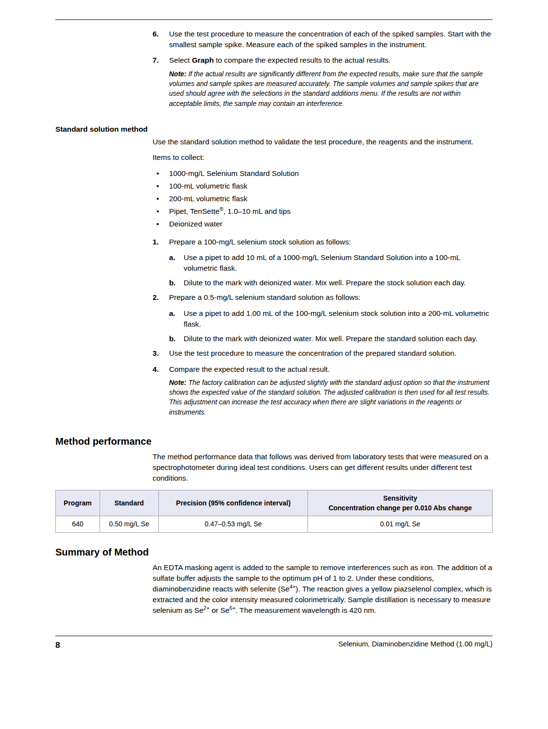6.
Use the test procedure to measure the concentration of each of the spiked samples. Start with the smallest sample spike. Measure each of the spiked samples in the instrument.
7.
Select Graph to compare the expected results to the actual results.
Note: If the actual results are significantly different from the expected results, make sure that the sample volumes and sample spikes are measured accurately. The sample volumes and sample spikes that are used should agree with the selections in the standard additions menu. If the results are not within acceptable limits, the sample may contain an interference.
Standard solution method
Use the standard solution method to validate the test procedure, the reagents and the instrument.
Items to collect:
1000-mg/L Selenium Standard Solution
100-mL volumetric flask
200-mL volumetric flask
Pipet, TenSette®, 1.0–10 mL and tips
Deionized water
1.
Prepare a 100-mg/L selenium stock solution as follows:
a.
Use a pipet to add 10 mL of a 1000-mg/L Selenium Standard Solution into a 100-mL volumetric flask.
b.
Dilute to the mark with deionized water. Mix well. Prepare the stock solution each day.
2.
Prepare a 0.5-mg/L selenium standard solution as follows:
a.
Use a pipet to add 1.00 mL of the 100-mg/L selenium stock solution into a 200-mL volumetric flask.
b.
Dilute to the mark with deionized water. Mix well. Prepare the standard solution each day.
3.
Use the test procedure to measure the concentration of the prepared standard solution.
4.
Compare the expected result to the actual result.
Note: The factory calibration can be adjusted slightly with the standard adjust option so that the instrument shows the expected value of the standard solution. The adjusted calibration is then used for all test results. This adjustment can increase the test accuracy when there are slight variations in the reagents or instruments.
Method performance
The method performance data that follows was derived from laboratory tests that were measured on a spectrophotometer during ideal test conditions. Users can get different results under different test conditions.
| Program | Standard | Precision (95% confidence interval) | Sensitivity Concentration change per 0.010 Abs change |
| --- | --- | --- | --- |
| 640 | 0.50 mg/L Se | 0.47–0.53 mg/L Se | 0.01 mg/L Se |
Summary of Method
An EDTA masking agent is added to the sample to remove interferences such as iron. The addition of a sulfate buffer adjusts the sample to the optimum pH of 1 to 2. Under these conditions, diaminobenzidine reacts with selenite (Se4+). The reaction gives a yellow piazselenol complex, which is extracted and the color intensity measured colorimetrically. Sample distillation is necessary to measure selenium as Se2+ or Se6+. The measurement wavelength is 420 nm.
8
Selenium, Diaminobenzidine Method (1.00 mg/L)